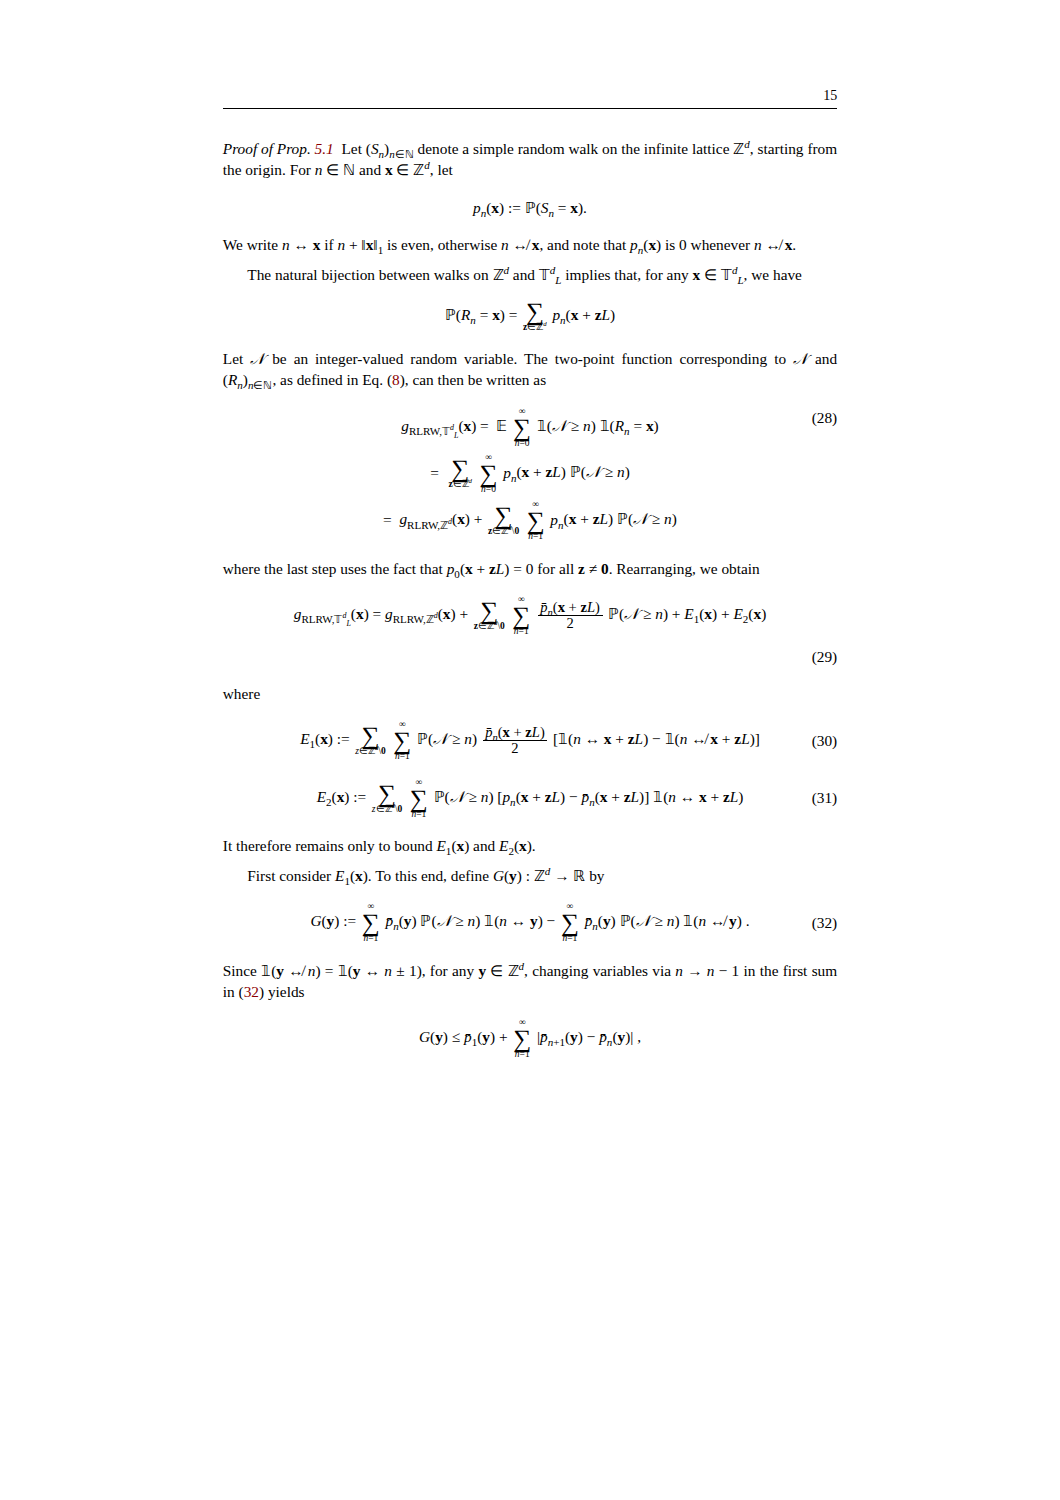15
Proof of Prop. 5.1 Let (Sn)n∈ℕ denote a simple random walk on the infinite lattice ℤd, starting from the origin. For n ∈ ℕ and x ∈ ℤd, let
pn(x) := ℙ(Sn = x).
We write n ↔ x if n + ‖x‖1 is even, otherwise n ↮ x, and note that pn(x) is 0 whenever n ↮ x.
The natural bijection between walks on ℤd and 𝕋dL implies that, for any x ∈ 𝕋dL, we have
ℙ(Rn = x) = ∑z∈ℤd pn(x + zL)
Let 𝒩 be an integer-valued random variable. The two-point function corresponding to 𝒩 and (Rn)n∈ℕ, as defined in Eq. (8), can then be written as
gRLRW,𝕋dL(x) =
𝔼 ∞∑n=0 𝟙(𝒩 ≥ n) 𝟙(Rn = x)
=
∑z∈ℤd ∞∑n=0 pn(x + zL) ℙ(𝒩 ≥ n)
=
gRLRW,ℤd(x) + ∑z∈ℤd\0 ∞∑n=1 pn(x + zL) ℙ(𝒩 ≥ n)
(28)
where the last step uses the fact that p0(x + zL) = 0 for all z ≠ 0. Rearranging, we obtain
gRLRW,𝕋dL(x) = gRLRW,ℤd(x) + ∑z∈ℤd\0 ∞∑n=1 p̄n(x + zL) 2 ℙ(𝒩 ≥ n) + E1(x) + E2(x)
(29)
where
E1(x) := ∑z∈ℤd\0 ∞∑n=1 ℙ(𝒩 ≥ n) p̄n(x + zL) 2 [𝟙(n ↔ x + zL) − 𝟙(n ↮ x + zL)] (30)
E2(x) := ∑z∈ℤd\0 ∞∑n=1 ℙ(𝒩 ≥ n) [pn(x + zL) − p̄n(x + zL)] 𝟙(n ↔ x + zL) (31)
It therefore remains only to bound E1(x) and E2(x).
First consider E1(x). To this end, define G(y) : ℤd → ℝ by
G(y) := ∞∑n=1 p̄n(y) ℙ(𝒩 ≥ n) 𝟙(n ↔ y) − ∞∑n=1 p̄n(y) ℙ(𝒩 ≥ n) 𝟙(n ↮ y) . (32)
Since 𝟙(y ↮ n) = 𝟙(y ↔ n ± 1), for any y ∈ ℤd, changing variables via n → n − 1 in the first sum in (32) yields
G(y) ≤ p̄1(y) + ∞∑n=1 |p̄n+1(y) − p̄n(y)| ,